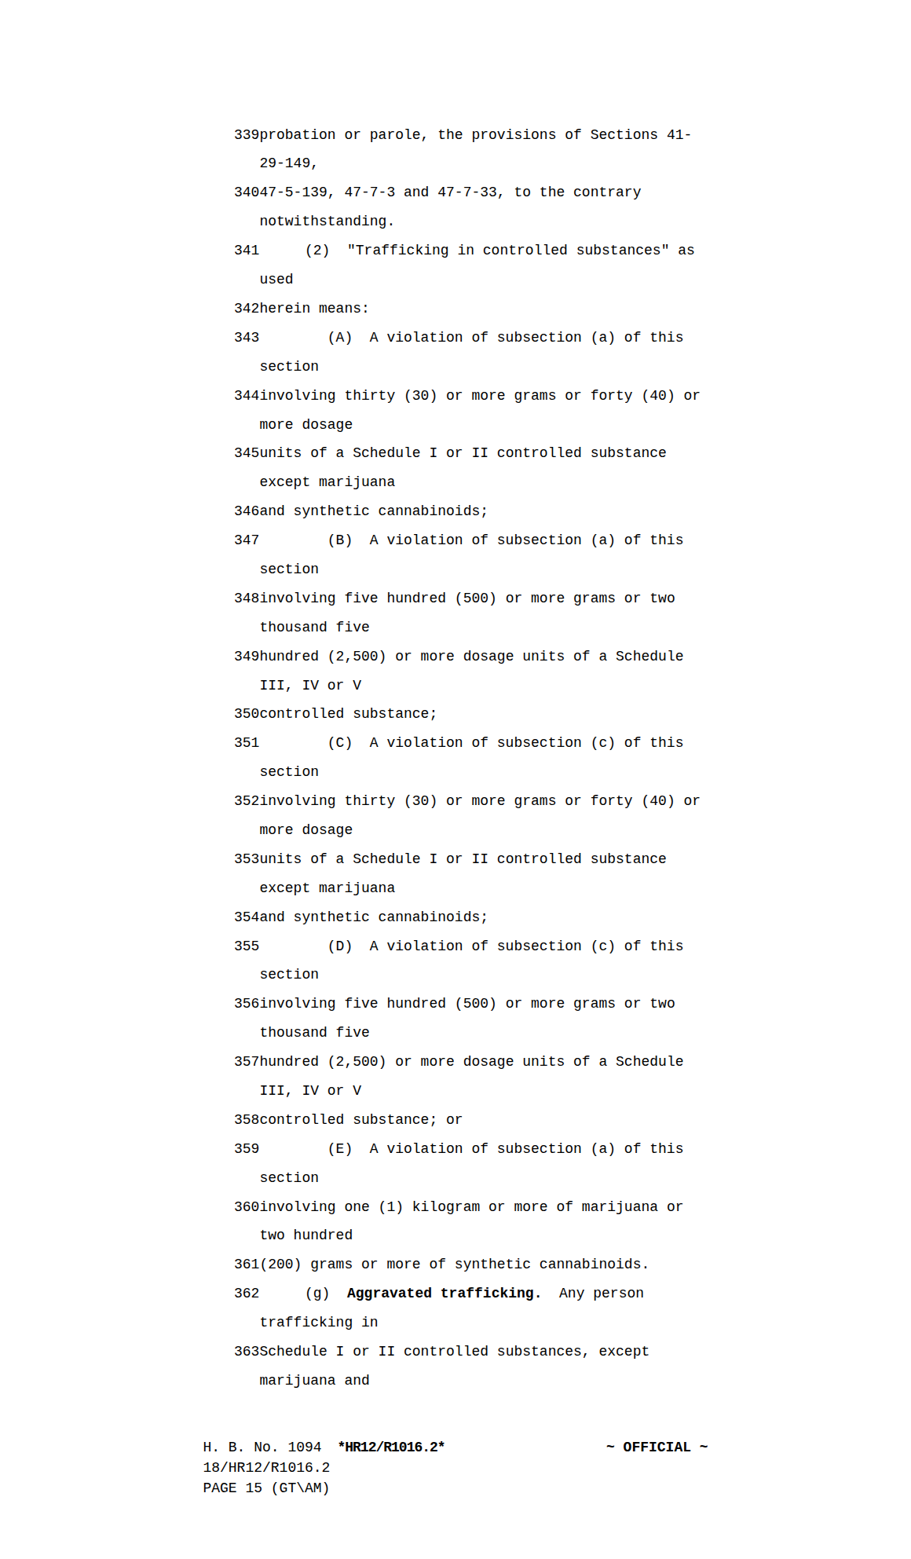| 339 | probation or parole, the provisions of Sections 41-29-149, |
| 340 | 47-5-139, 47-7-3 and 47-7-33, to the contrary notwithstanding. |
| 341 | (2) "Trafficking in controlled substances" as used |
| 342 | herein means: |
| 343 | (A) A violation of subsection (a) of this section |
| 344 | involving thirty (30) or more grams or forty (40) or more dosage |
| 345 | units of a Schedule I or II controlled substance except marijuana |
| 346 | and synthetic cannabinoids; |
| 347 | (B) A violation of subsection (a) of this section |
| 348 | involving five hundred (500) or more grams or two thousand five |
| 349 | hundred (2,500) or more dosage units of a Schedule III, IV or V |
| 350 | controlled substance; |
| 351 | (C) A violation of subsection (c) of this section |
| 352 | involving thirty (30) or more grams or forty (40) or more dosage |
| 353 | units of a Schedule I or II controlled substance except marijuana |
| 354 | and synthetic cannabinoids; |
| 355 | (D) A violation of subsection (c) of this section |
| 356 | involving five hundred (500) or more grams or two thousand five |
| 357 | hundred (2,500) or more dosage units of a Schedule III, IV or V |
| 358 | controlled substance; or |
| 359 | (E) A violation of subsection (a) of this section |
| 360 | involving one (1) kilogram or more of marijuana or two hundred |
| 361 | (200) grams or more of synthetic cannabinoids. |
| 362 | (g) Aggravated trafficking. Any person trafficking in |
| 363 | Schedule I or II controlled substances, except marijuana and |
H. B. No. 1094 *HR12/R1016.2* ~ OFFICIAL ~
18/HR12/R1016.2
PAGE 15 (GT\AM)